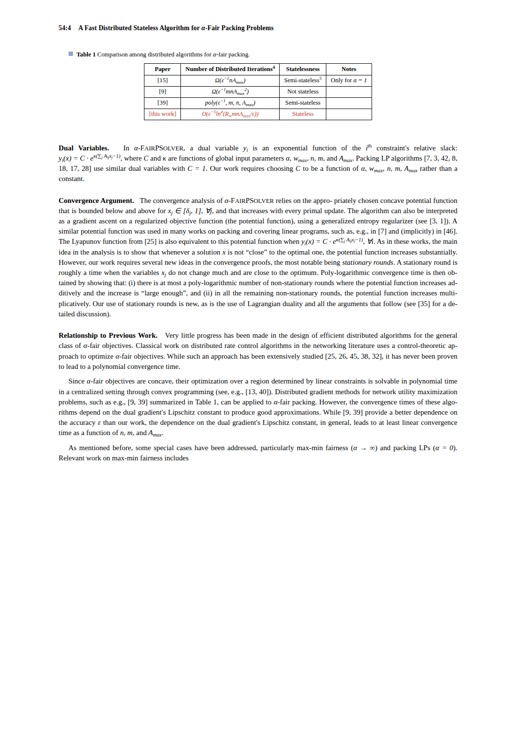54:4 A Fast Distributed Stateless Algorithm for α-Fair Packing Problems
Table 1 Comparison among distributed algorithms for α-fair packing.
| Paper | Number of Distributed Iterations 4 | Statelessness | Notes |
| --- | --- | --- | --- |
| [15] | Ω(ε −1 nA max ) | Semi-stateless 5 | Only for α = 1 |
| [9] | Ω(ε −1 mnA max 2 ) | Not stateless | |
| [39] | poly(ε −1 , m, n, A max ) | Semi-stateless | |
| [this work] | O(ε −5 ln 4 (R w mnA max /ε)) | Stateless | |
Dual Variables. In α-FAIRPSOLVER, a dual variable yi is an exponential function of the ith constraint's relative slack: yi(x) = C · eκ(∑j Aijxj−1), where C and κ are functions of global input parameters α, wmax, n, m, and Amax. Packing LP algorithms [7, 3, 42, 8, 18, 17, 28] use similar dual variables with C = 1. Our work requires choosing C to be a function of α, wmax, n, m, Amax rather than a constant.
Convergence Argument. The convergence analysis of α-FAIRPSOLVER relies on the appro- priately chosen concave potential function that is bounded below and above for xj ∈ [δj, 1], ∀j, and that increases with every primal update. The algorithm can also be interpreted as a gradient ascent on a regularized objective function (the potential function), using a generalized entropy regularizer (see [3, 1]). A similar potential function was used in many works on packing and covering linear programs, such as, e.g., in [7] and (implicitly) in [46]. The Lyapunov function from [25] is also equivalent to this potential function when yi(x) = C · eκ(∑j Aijxj−1), ∀i. As in these works, the main idea in the analysis is to show that whenever a solution x is not “close” to the optimal one, the potential function increases substantially. However, our work requires several new ideas in the convergence proofs, the most notable being stationary rounds. A stationary round is roughly a time when the variables xj do not change much and are close to the optimum. Poly-logarithmic convergence time is then obtained by showing that: (i) there is at most a poly-logarithmic number of non-stationary rounds where the potential function increases additively and the increase is “large enough”, and (ii) in all the remaining non-stationary rounds, the potential function increases multiplicatively. Our use of stationary rounds is new, as is the use of Lagrangian duality and all the arguments that follow (see [35] for a detailed discussion).
Relationship to Previous Work. Very little progress has been made in the design of efficient distributed algorithms for the general class of α-fair objectives. Classical work on distributed rate control algorithms in the networking literature uses a control-theoretic approach to optimize α-fair objectives. While such an approach has been extensively studied [25, 26, 45, 38, 32], it has never been proven to lead to a polynomial convergence time.
Since α-fair objectives are concave, their optimization over a region determined by linear constraints is solvable in polynomial time in a centralized setting through convex programming (see, e.g., [13, 40]). Distributed gradient methods for network utility maximization problems, such as e.g., [9, 39] summarized in Table 1, can be applied to α-fair packing. However, the convergence times of these algorithms depend on the dual gradient's Lipschitz constant to produce good approximations. While [9, 39] provide a better dependence on the accuracy ε than our work, the dependence on the dual gradient's Lipschitz constant, in general, leads to at least linear convergence time as a function of n, m, and Amax.
As mentioned before, some special cases have been addressed, particularly max-min fairness (α → ∞) and packing LPs (α = 0). Relevant work on max-min fairness includes